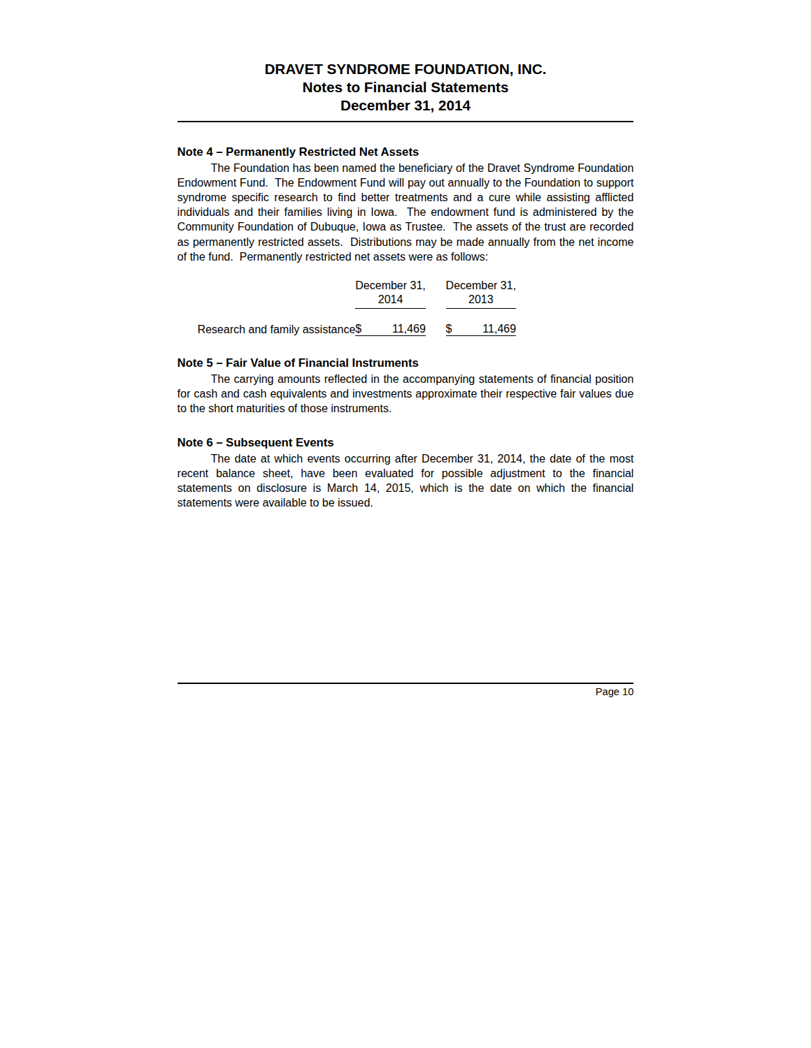DRAVET SYNDROME FOUNDATION, INC. Notes to Financial Statements December 31, 2014
Note 4 – Permanently Restricted Net Assets
The Foundation has been named the beneficiary of the Dravet Syndrome Foundation Endowment Fund. The Endowment Fund will pay out annually to the Foundation to support syndrome specific research to find better treatments and a cure while assisting afflicted individuals and their families living in Iowa. The endowment fund is administered by the Community Foundation of Dubuque, Iowa as Trustee. The assets of the trust are recorded as permanently restricted assets. Distributions may be made annually from the net income of the fund. Permanently restricted net assets were as follows:
| | December 31, 2014 | | December 31, 2013 |
| Research and family assistance | $ | 11,469 | | $ | 11,469 |
Note 5 – Fair Value of Financial Instruments
The carrying amounts reflected in the accompanying statements of financial position for cash and cash equivalents and investments approximate their respective fair values due to the short maturities of those instruments.
Note 6 – Subsequent Events
The date at which events occurring after December 31, 2014, the date of the most recent balance sheet, have been evaluated for possible adjustment to the financial statements on disclosure is March 14, 2015, which is the date on which the financial statements were available to be issued.
Page 10